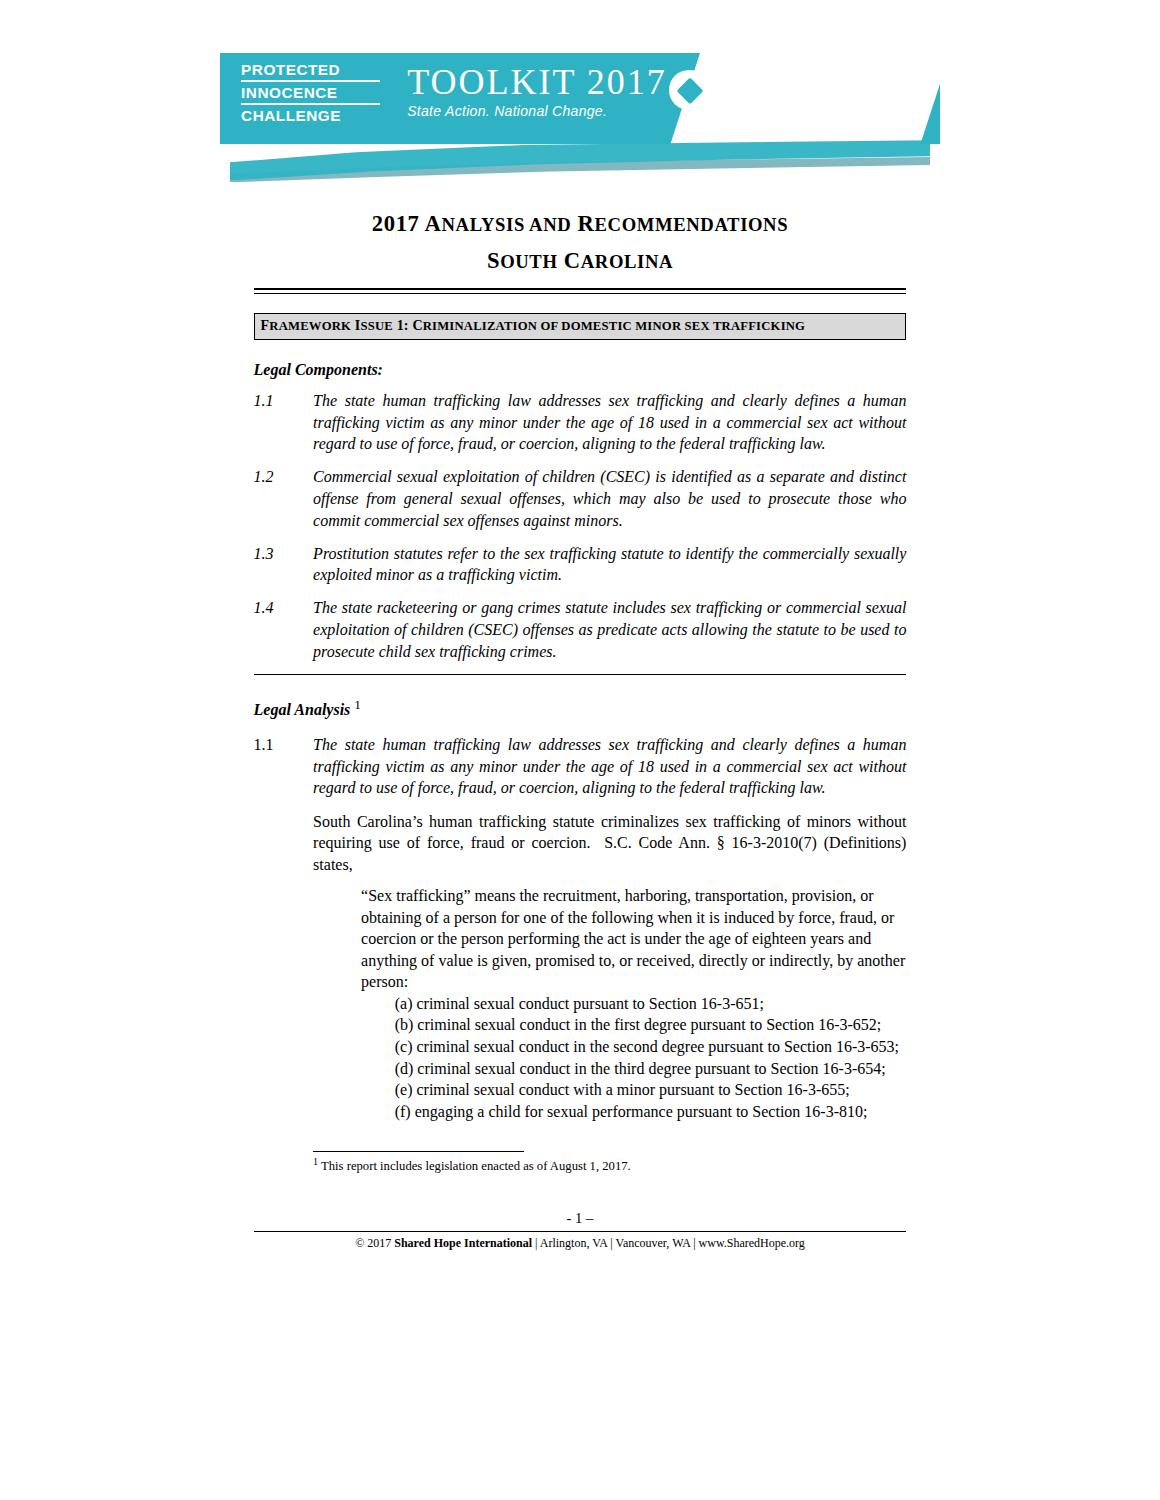PROTECTED
INNOCENCE
CHALLENGE
TOOLKIT 2017
State Action. National Change.
sharedhope
INTERNATIONAL
Center for
Law&Policy
2017 ANALYSIS AND RECOMMENDATIONS
SOUTH CAROLINA
FRAMEWORK ISSUE 1: CRIMINALIZATION OF DOMESTIC MINOR SEX TRAFFICKING
Legal Components:
1.1 The state human trafficking law addresses sex trafficking and clearly defines a human trafficking victim as any minor under the age of 18 used in a commercial sex act without regard to use of force, fraud, or coercion, aligning to the federal trafficking law.
1.2 Commercial sexual exploitation of children (CSEC) is identified as a separate and distinct offense from general sexual offenses, which may also be used to prosecute those who commit commercial sex offenses against minors.
1.3 Prostitution statutes refer to the sex trafficking statute to identify the commercially sexually exploited minor as a trafficking victim.
1.4 The state racketeering or gang crimes statute includes sex trafficking or commercial sexual exploitation of children (CSEC) offenses as predicate acts allowing the statute to be used to prosecute child sex trafficking crimes.
Legal Analysis 1
1.1 The state human trafficking law addresses sex trafficking and clearly defines a human trafficking victim as any minor under the age of 18 used in a commercial sex act without regard to use of force, fraud, or coercion, aligning to the federal trafficking law.
South Carolina’s human trafficking statute criminalizes sex trafficking of minors without requiring use of force, fraud or coercion. S.C. Code Ann. § 16-3-2010(7) (Definitions) states,
“Sex trafficking” means the recruitment, harboring, transportation, provision, or obtaining of a person for one of the following when it is induced by force, fraud, or coercion or the person performing the act is under the age of eighteen years and anything of value is given, promised to, or received, directly or indirectly, by another person:
(a) criminal sexual conduct pursuant to Section 16-3-651;
(b) criminal sexual conduct in the first degree pursuant to Section 16-3-652;
(c) criminal sexual conduct in the second degree pursuant to Section 16-3-653;
(d) criminal sexual conduct in the third degree pursuant to Section 16-3-654;
(e) criminal sexual conduct with a minor pursuant to Section 16-3-655;
(f) engaging a child for sexual performance pursuant to Section 16-3-810;
1 This report includes legislation enacted as of August 1, 2017.
- 1 –
© 2017 Shared Hope International | Arlington, VA | Vancouver, WA | www.SharedHope.org